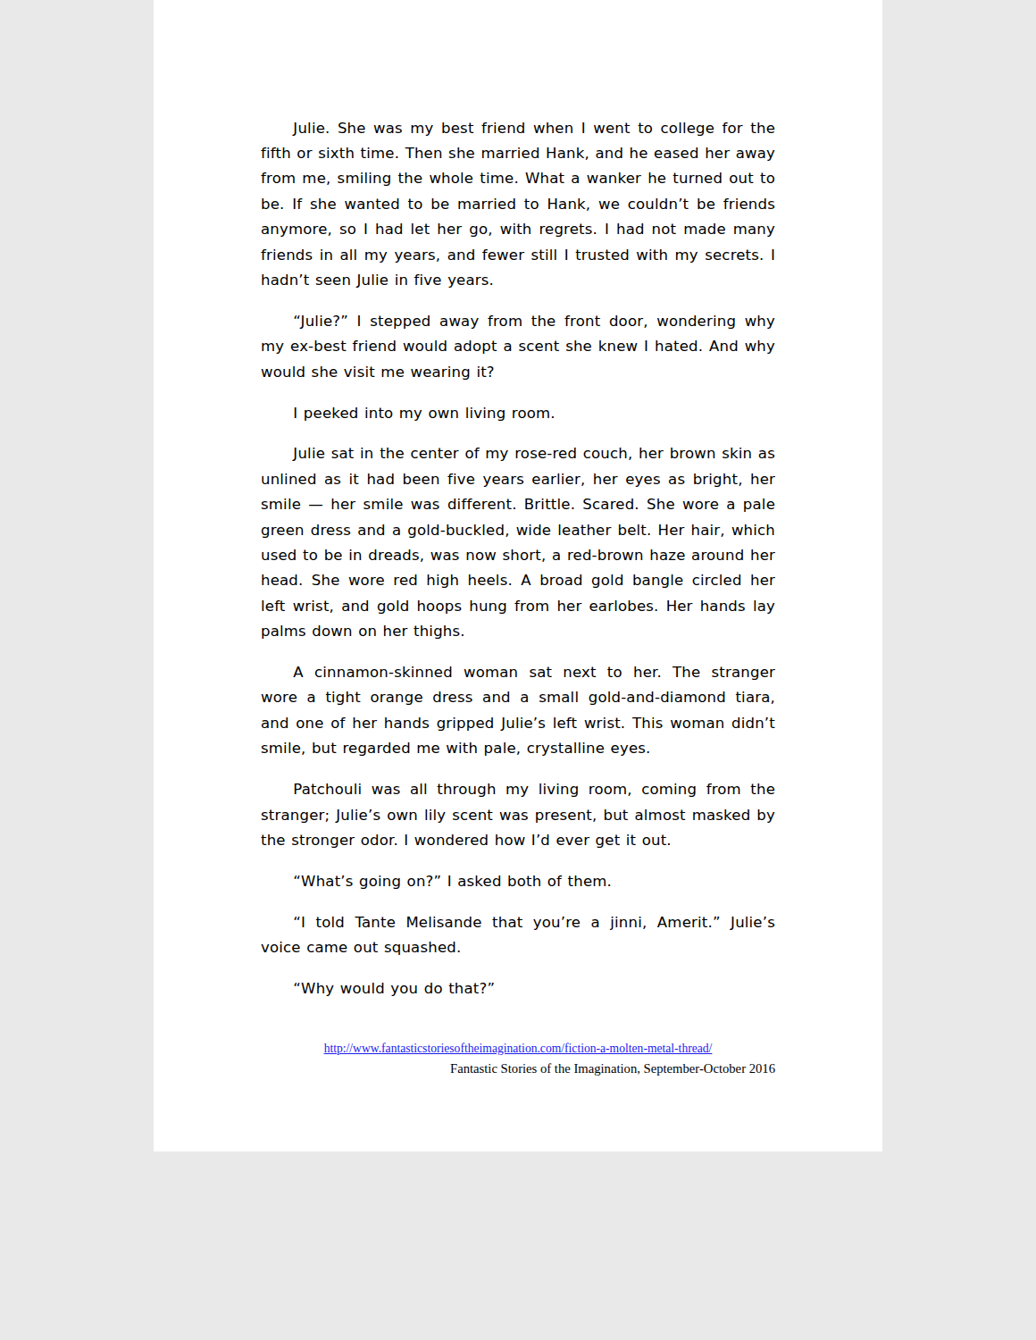Julie. She was my best friend when I went to college for the fifth or sixth time. Then she married Hank, and he eased her away from me, smiling the whole time. What a wanker he turned out to be. If she wanted to be married to Hank, we couldn’t be friends anymore, so I had let her go, with regrets. I had not made many friends in all my years, and fewer still I trusted with my secrets. I hadn’t seen Julie in five years.
“Julie?” I stepped away from the front door, wondering why my ex-best friend would adopt a scent she knew I hated. And why would she visit me wearing it?
I peeked into my own living room.
Julie sat in the center of my rose-red couch, her brown skin as unlined as it had been five years earlier, her eyes as bright, her smile — her smile was different. Brittle. Scared. She wore a pale green dress and a gold-buckled, wide leather belt. Her hair, which used to be in dreads, was now short, a red-brown haze around her head. She wore red high heels. A broad gold bangle circled her left wrist, and gold hoops hung from her earlobes. Her hands lay palms down on her thighs.
A cinnamon-skinned woman sat next to her. The stranger wore a tight orange dress and a small gold-and-diamond tiara, and one of her hands gripped Julie’s left wrist. This woman didn’t smile, but regarded me with pale, crystalline eyes.
Patchouli was all through my living room, coming from the stranger; Julie’s own lily scent was present, but almost masked by the stronger odor. I wondered how I’d ever get it out.
“What’s going on?” I asked both of them.
“I told Tante Melisande that you’re a jinni, Amerit.” Julie’s voice came out squashed.
“Why would you do that?”
http://www.fantasticstoriesoftheimagination.com/fiction-a-molten-metal-thread/ Fantastic Stories of the Imagination, September-October 2016